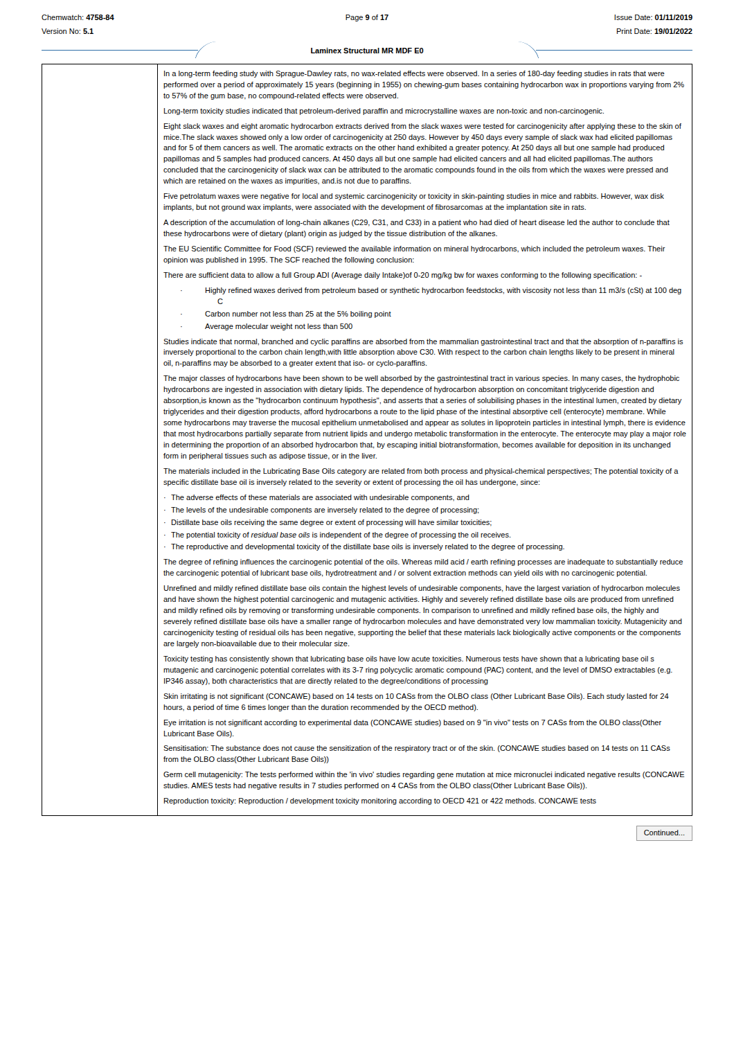Chemwatch: 4758-84
Version No: 5.1
Page 9 of 17
Issue Date: 01/11/2019
Print Date: 19/01/2022
Laminex Structural MR MDF E0
| | In a long-term feeding study with Sprague-Dawley rats, no wax-related effects were observed. In a series of 180-day feeding studies in rats that were performed over a period of approximately 15 years (beginning in 1955) on chewing-gum bases containing hydrocarbon wax in proportions varying from 2% to 57% of the gum base, no compound-related effects were observed. Long-term toxicity studies indicated that petroleum-derived paraffin and microcrystalline waxes are non-toxic and non-carcinogenic. Eight slack waxes and eight aromatic hydrocarbon extracts derived from the slack waxes were tested for carcinogenicity after applying these to the skin of mice.The slack waxes showed only a low order of carcinogenicity at 250 days. However by 450 days every sample of slack wax had elicited papillomas and for 5 of them cancers as well. The aromatic extracts on the other hand exhibited a greater potency. At 250 days all but one sample had produced papillomas and 5 samples had produced cancers. At 450 days all but one sample had elicited cancers and all had elicited papillomas.The authors concluded that the carcinogenicity of slack wax can be attributed to the aromatic compounds found in the oils from which the waxes were pressed and which are retained on the waxes as impurities, and.is not due to paraffins. Five petrolatum waxes were negative for local and systemic carcinogenicity or toxicity in skin-painting studies in mice and rabbits. However, wax disk implants, but not ground wax implants, were associated with the development of fibrosarcomas at the implantation site in rats. A description of the accumulation of long-chain alkanes (C29, C31, and C33) in a patient who had died of heart disease led the author to conclude that these hydrocarbons were of dietary (plant) origin as judged by the tissue distribution of the alkanes. The EU Scientific Committee for Food (SCF) reviewed the available information on mineral hydrocarbons, which included the petroleum waxes. Their opinion was published in 1995. The SCF reached the following conclusion: There are sufficient data to allow a full Group ADI (Average daily Intake)of 0-20 mg/kg bw for waxes conforming to the following specification: - Highly refined waxes derived from petroleum based or synthetic hydrocarbon feedstocks, with viscosity not less than 11 m3/s (cSt) at 100 deg C Carbon number not less than 25 at the 5% boiling point Average molecular weight not less than 500 Studies indicate that normal, branched and cyclic paraffins are absorbed from the mammalian gastrointestinal tract and that the absorption of n-paraffins is inversely proportional to the carbon chain length,with little absorption above C30. With respect to the carbon chain lengths likely to be present in mineral oil, n-paraffins may be absorbed to a greater extent that iso- or cyclo-paraffins. The major classes of hydrocarbons have been shown to be well absorbed by the gastrointestinal tract in various species. In many cases, the hydrophobic hydrocarbons are ingested in association with dietary lipids. The dependence of hydrocarbon absorption on concomitant triglyceride digestion and absorption,is known as the "hydrocarbon continuum hypothesis", and asserts that a series of solubilising phases in the intestinal lumen, created by dietary triglycerides and their digestion products, afford hydrocarbons a route to the lipid phase of the intestinal absorptive cell (enterocyte) membrane. While some hydrocarbons may traverse the mucosal epithelium unmetabolised and appear as solutes in lipoprotein particles in intestinal lymph, there is evidence that most hydrocarbons partially separate from nutrient lipids and undergo metabolic transformation in the enterocyte. The enterocyte may play a major role in determining the proportion of an absorbed hydrocarbon that, by escaping initial biotransformation, becomes available for deposition in its unchanged form in peripheral tissues such as adipose tissue, or in the liver. The materials included in the Lubricating Base Oils category are related from both process and physical-chemical perspectives; The potential toxicity of a specific distillate base oil is inversely related to the severity or extent of processing the oil has undergone, since: The adverse effects of these materials are associated with undesirable components, and The levels of the undesirable components are inversely related to the degree of processing; Distillate base oils receiving the same degree or extent of processing will have similar toxicities; The potential toxicity of residual base oils is independent of the degree of processing the oil receives. The reproductive and developmental toxicity of the distillate base oils is inversely related to the degree of processing. The degree of refining influences the carcinogenic potential of the oils. Whereas mild acid / earth refining processes are inadequate to substantially reduce the carcinogenic potential of lubricant base oils, hydrotreatment and / or solvent extraction methods can yield oils with no carcinogenic potential. Unrefined and mildly refined distillate base oils contain the highest levels of undesirable components, have the largest variation of hydrocarbon molecules and have shown the highest potential carcinogenic and mutagenic activities. Highly and severely refined distillate base oils are produced from unrefined and mildly refined oils by removing or transforming undesirable components. In comparison to unrefined and mildly refined base oils, the highly and severely refined distillate base oils have a smaller range of hydrocarbon molecules and have demonstrated very low mammalian toxicity. Mutagenicity and carcinogenicity testing of residual oils has been negative, supporting the belief that these materials lack biologically active components or the components are largely non-bioavailable due to their molecular size. Toxicity testing has consistently shown that lubricating base oils have low acute toxicities. Numerous tests have shown that a lubricating base oil s mutagenic and carcinogenic potential correlates with its 3-7 ring polycyclic aromatic compound (PAC) content, and the level of DMSO extractables (e.g. IP346 assay), both characteristics that are directly related to the degree/conditions of processing Skin irritating is not significant (CONCAWE) based on 14 tests on 10 CASs from the OLBO class (Other Lubricant Base Oils). Each study lasted for 24 hours, a period of time 6 times longer than the duration recommended by the OECD method). Eye irritation is not significant according to experimental data (CONCAWE studies) based on 9 "in vivo" tests on 7 CASs from the OLBO class(Other Lubricant Base Oils). Sensitisation: The substance does not cause the sensitization of the respiratory tract or of the skin. (CONCAWE studies based on 14 tests on 11 CASs from the OLBO class(Other Lubricant Base Oils)) Germ cell mutagenicity: The tests performed within the 'in vivo' studies regarding gene mutation at mice micronuclei indicated negative results (CONCAWE studies. AMES tests had negative results in 7 studies performed on 4 CASs from the OLBO class(Other Lubricant Base Oils)). Reproduction toxicity: Reproduction / development toxicity monitoring according to OECD 421 or 422 methods. CONCAWE tests |
Continued...